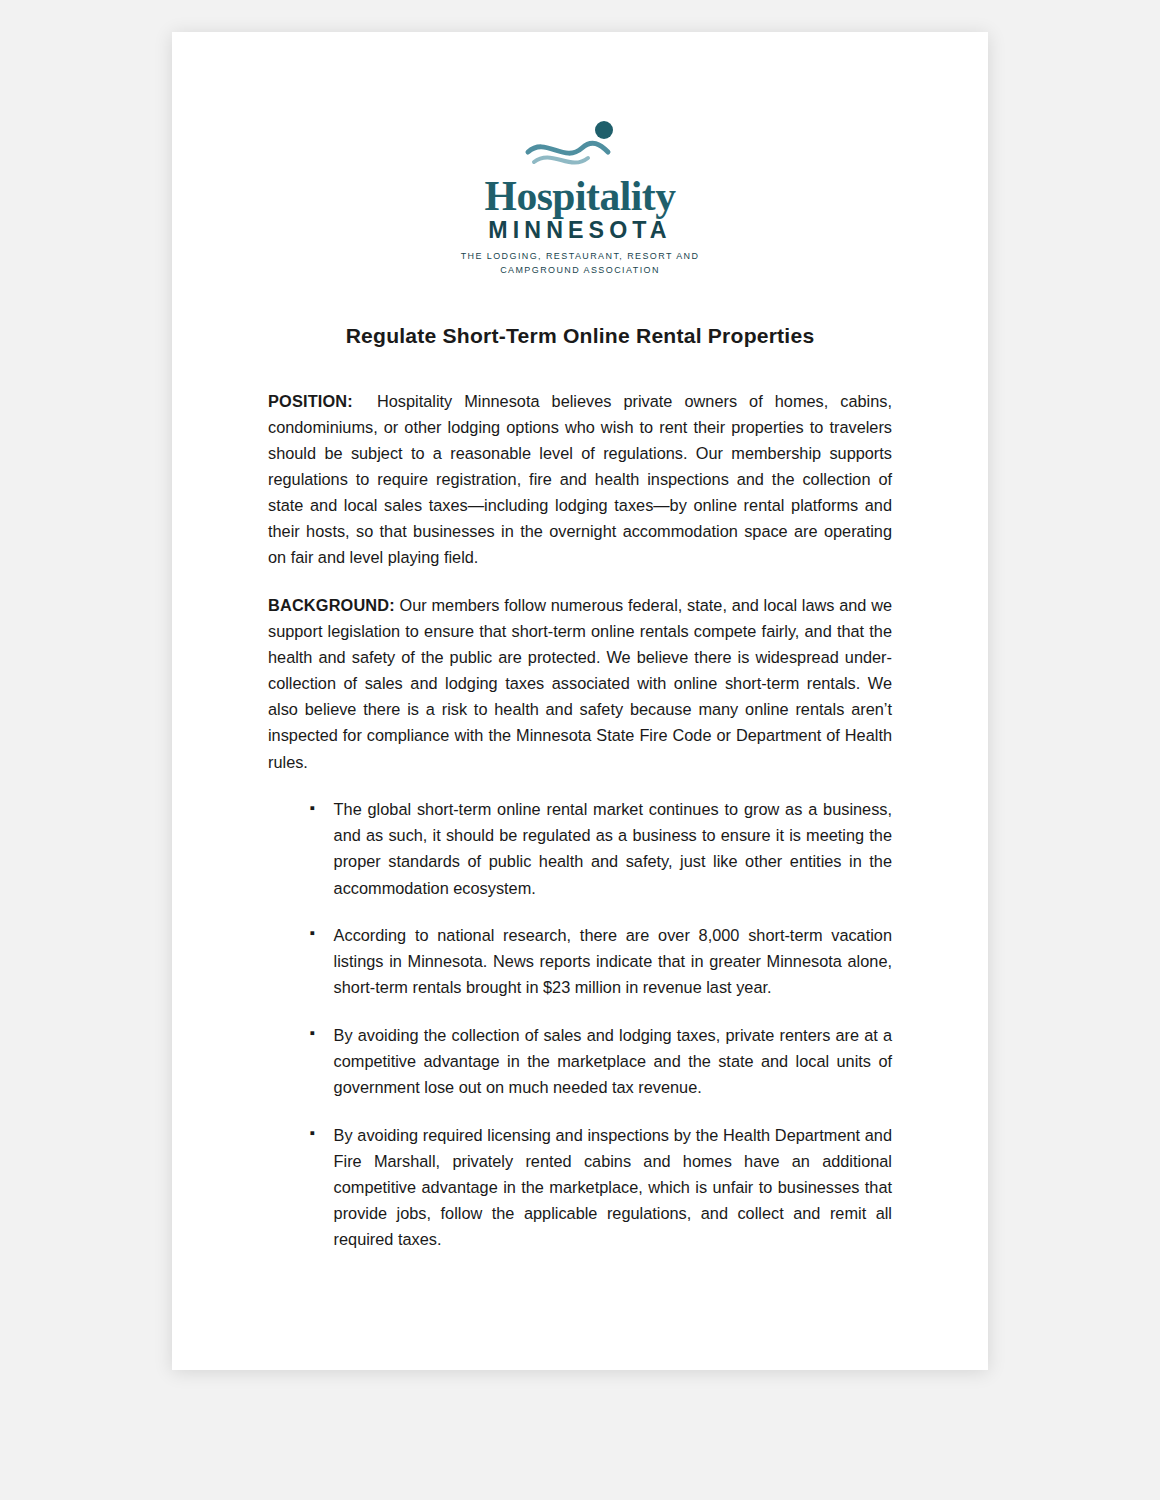Hospitality
MINNESOTA
The Lodging, Restaurant, Resort and
Campground Association
Regulate Short-Term Online Rental Properties
POSITION: Hospitality Minnesota believes private owners of homes, cabins, condominiums, or other lodging options who wish to rent their properties to travelers should be subject to a reasonable level of regulations. Our membership supports regulations to require registration, fire and health inspections and the collection of state and local sales taxes—including lodging taxes—by online rental platforms and their hosts, so that businesses in the overnight accommodation space are operating on fair and level playing field.
BACKGROUND: Our members follow numerous federal, state, and local laws and we support legislation to ensure that short-term online rentals compete fairly, and that the health and safety of the public are protected. We believe there is widespread under-collection of sales and lodging taxes associated with online short-term rentals. We also believe there is a risk to health and safety because many online rentals aren’t inspected for compliance with the Minnesota State Fire Code or Department of Health rules.
The global short-term online rental market continues to grow as a business, and as such, it should be regulated as a business to ensure it is meeting the proper standards of public health and safety, just like other entities in the accommodation ecosystem.
According to national research, there are over 8,000 short-term vacation listings in Minnesota. News reports indicate that in greater Minnesota alone, short-term rentals brought in $23 million in revenue last year.
By avoiding the collection of sales and lodging taxes, private renters are at a competitive advantage in the marketplace and the state and local units of government lose out on much needed tax revenue.
By avoiding required licensing and inspections by the Health Department and Fire Marshall, privately rented cabins and homes have an additional competitive advantage in the marketplace, which is unfair to businesses that provide jobs, follow the applicable regulations, and collect and remit all required taxes.